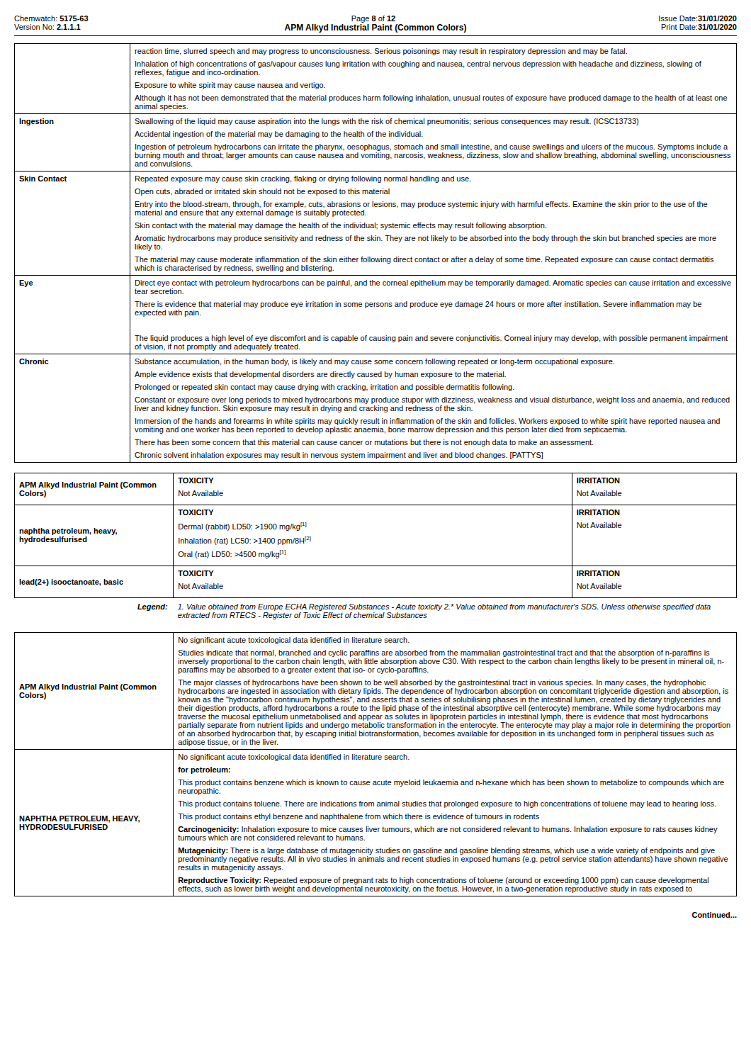Chemwatch: 5175-63
Version No: 2.1.1.1
Page 8 of 12
Issue Date:31/01/2020
Print Date:31/01/2020
APM Alkyd Industrial Paint (Common Colors)
| | reaction time, slurred speech and may progress to unconsciousness. Serious poisonings may result in respiratory depression and may be fatal. Inhalation of high concentrations of gas/vapour causes lung irritation with coughing and nausea, central nervous depression with headache and dizziness, slowing of reflexes, fatigue and inco-ordination. Exposure to white spirit may cause nausea and vertigo. Although it has not been demonstrated that the material produces harm following inhalation, unusual routes of exposure have produced damage to the health of at least one animal species. |
| Ingestion | Swallowing of the liquid may cause aspiration into the lungs with the risk of chemical pneumonitis; serious consequences may result. (ICSC13733) Accidental ingestion of the material may be damaging to the health of the individual. Ingestion of petroleum hydrocarbons can irritate the pharynx, oesophagus, stomach and small intestine, and cause swellings and ulcers of the mucous. Symptoms include a burning mouth and throat; larger amounts can cause nausea and vomiting, narcosis, weakness, dizziness, slow and shallow breathing, abdominal swelling, unconsciousness and convulsions. |
| Skin Contact | Repeated exposure may cause skin cracking, flaking or drying following normal handling and use. Open cuts, abraded or irritated skin should not be exposed to this material Entry into the blood-stream, through, for example, cuts, abrasions or lesions, may produce systemic injury with harmful effects. Examine the skin prior to the use of the material and ensure that any external damage is suitably protected. Skin contact with the material may damage the health of the individual; systemic effects may result following absorption. Aromatic hydrocarbons may produce sensitivity and redness of the skin. They are not likely to be absorbed into the body through the skin but branched species are more likely to. The material may cause moderate inflammation of the skin either following direct contact or after a delay of some time. Repeated exposure can cause contact dermatitis which is characterised by redness, swelling and blistering. |
| Eye | Direct eye contact with petroleum hydrocarbons can be painful, and the corneal epithelium may be temporarily damaged. Aromatic species can cause irritation and excessive tear secretion. There is evidence that material may produce eye irritation in some persons and produce eye damage 24 hours or more after instillation. Severe inflammation may be expected with pain. The liquid produces a high level of eye discomfort and is capable of causing pain and severe conjunctivitis. Corneal injury may develop, with possible permanent impairment of vision, if not promptly and adequately treated. |
| Chronic | Substance accumulation, in the human body, is likely and may cause some concern following repeated or long-term occupational exposure. Ample evidence exists that developmental disorders are directly caused by human exposure to the material. Prolonged or repeated skin contact may cause drying with cracking, irritation and possible dermatitis following. Constant or exposure over long periods to mixed hydrocarbons may produce stupor with dizziness, weakness and visual disturbance, weight loss and anaemia, and reduced liver and kidney function. Skin exposure may result in drying and cracking and redness of the skin. Immersion of the hands and forearms in white spirits may quickly result in inflammation of the skin and follicles. Workers exposed to white spirit have reported nausea and vomiting and one worker has been reported to develop aplastic anaemia, bone marrow depression and this person later died from septicaemia. There has been some concern that this material can cause cancer or mutations but there is not enough data to make an assessment. Chronic solvent inhalation exposures may result in nervous system impairment and liver and blood changes. [PATTYS] |
| APM Alkyd Industrial Paint (Common Colors) | TOXICITY Not Available | IRRITATION Not Available |
| naphtha petroleum, heavy, hydrodesulfurised | TOXICITY Dermal (rabbit) LD50: >1900 mg/kg [1] Inhalation (rat) LC50: >1400 ppm/8H [2] Oral (rat) LD50: >4500 mg/kg [1] | IRRITATION Not Available |
| lead(2+) isooctanoate, basic | TOXICITY Not Available | IRRITATION Not Available |
| Legend: | 1. Value obtained from Europe ECHA Registered Substances - Acute toxicity 2.* Value obtained from manufacturer's SDS. Unless otherwise specified data extracted from RTECS - Register of Toxic Effect of chemical Substances |
| APM Alkyd Industrial Paint (Common Colors) | No significant acute toxicological data identified in literature search. Studies indicate that normal, branched and cyclic paraffins are absorbed from the mammalian gastrointestinal tract and that the absorption of n-paraffins is inversely proportional to the carbon chain length, with little absorption above C30. With respect to the carbon chain lengths likely to be present in mineral oil, n-paraffins may be absorbed to a greater extent that iso- or cyclo-paraffins. The major classes of hydrocarbons have been shown to be well absorbed by the gastrointestinal tract in various species. In many cases, the hydrophobic hydrocarbons are ingested in association with dietary lipids. The dependence of hydrocarbon absorption on concomitant triglyceride digestion and absorption, is known as the "hydrocarbon continuum hypothesis", and asserts that a series of solubilising phases in the intestinal lumen, created by dietary triglycerides and their digestion products, afford hydrocarbons a route to the lipid phase of the intestinal absorptive cell (enterocyte) membrane. While some hydrocarbons may traverse the mucosal epithelium unmetabolised and appear as solutes in lipoprotein particles in intestinal lymph, there is evidence that most hydrocarbons partially separate from nutrient lipids and undergo metabolic transformation in the enterocyte. The enterocyte may play a major role in determining the proportion of an absorbed hydrocarbon that, by escaping initial biotransformation, becomes available for deposition in its unchanged form in peripheral tissues such as adipose tissue, or in the liver. |
| NAPHTHA PETROLEUM, HEAVY, HYDRODESULFURISED | No significant acute toxicological data identified in literature search. for petroleum: This product contains benzene which is known to cause acute myeloid leukaemia and n-hexane which has been shown to metabolize to compounds which are neuropathic. This product contains toluene. There are indications from animal studies that prolonged exposure to high concentrations of toluene may lead to hearing loss. This product contains ethyl benzene and naphthalene from which there is evidence of tumours in rodents Carcinogenicity: Inhalation exposure to mice causes liver tumours, which are not considered relevant to humans. Inhalation exposure to rats causes kidney tumours which are not considered relevant to humans. Mutagenicity: There is a large database of mutagenicity studies on gasoline and gasoline blending streams, which use a wide variety of endpoints and give predominantly negative results. All in vivo studies in animals and recent studies in exposed humans (e.g. petrol service station attendants) have shown negative results in mutagenicity assays. Reproductive Toxicity: Repeated exposure of pregnant rats to high concentrations of toluene (around or exceeding 1000 ppm) can cause developmental effects, such as lower birth weight and developmental neurotoxicity, on the foetus. However, in a two-generation reproductive study in rats exposed to |
Continued...